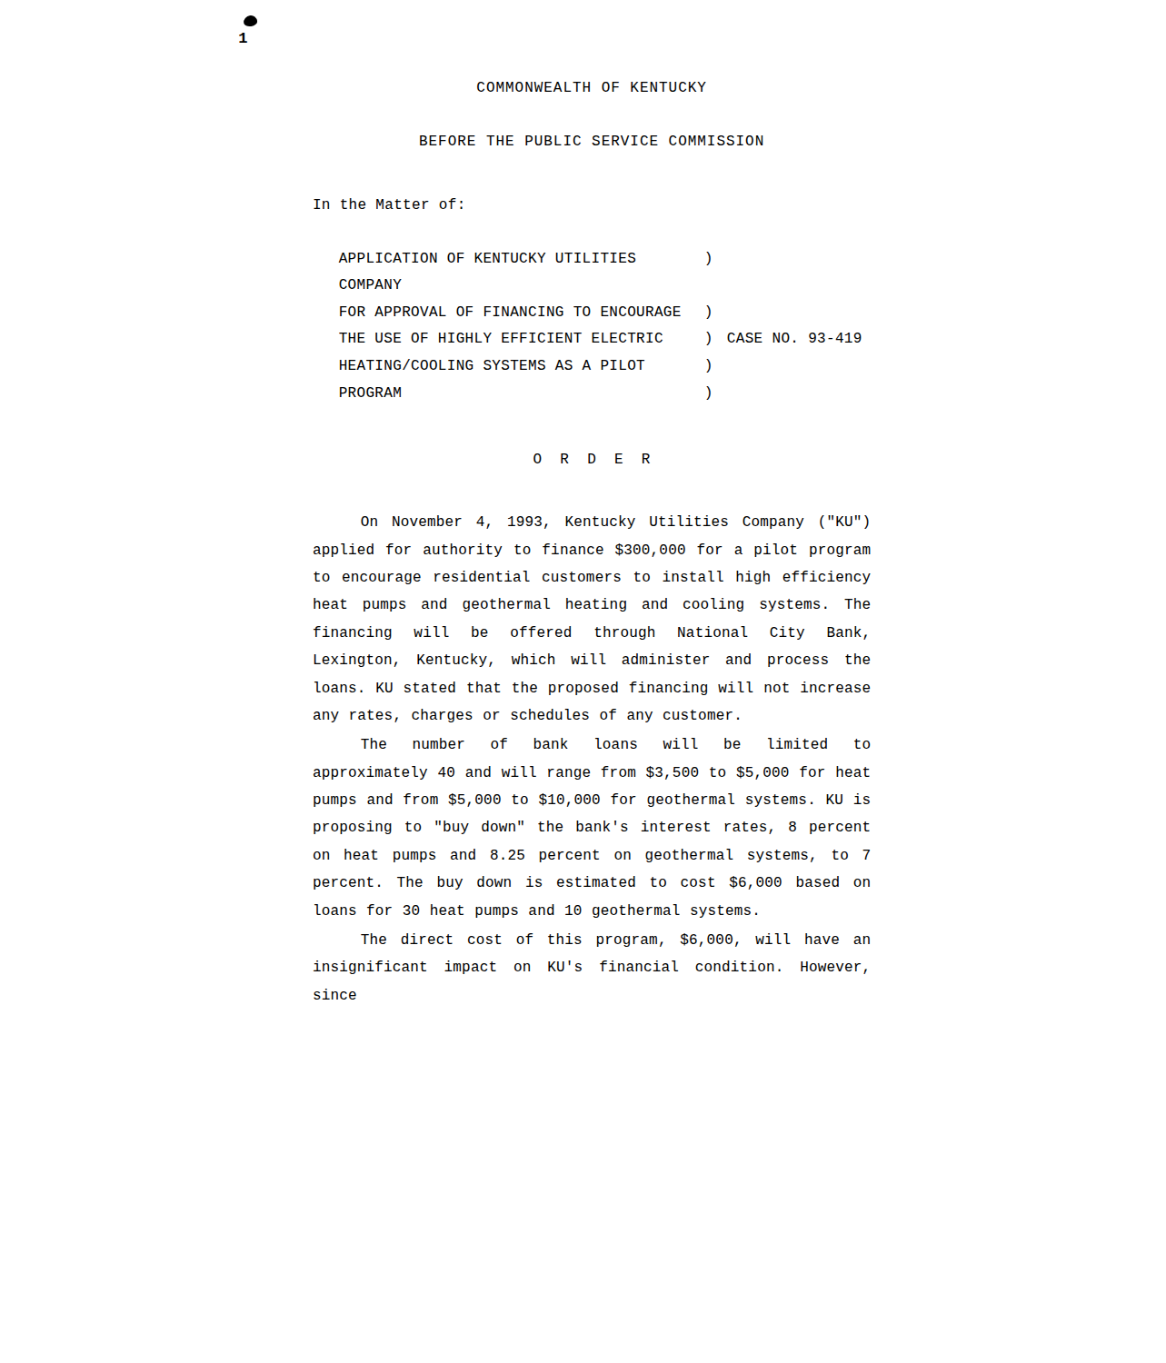1
COMMONWEALTH OF KENTUCKY
BEFORE THE PUBLIC SERVICE COMMISSION
In the Matter of:
| APPLICATION OF KENTUCKY UTILITIES COMPANY | ) | |
| FOR APPROVAL OF FINANCING TO ENCOURAGE | ) | |
| THE USE OF HIGHLY EFFICIENT ELECTRIC | ) | CASE NO. 93-419 |
| HEATING/COOLING SYSTEMS AS A PILOT | ) | |
| PROGRAM | ) | |
O R D E R
On November 4, 1993, Kentucky Utilities Company ("KU") applied for authority to finance $300,000 for a pilot program to encourage residential customers to install high efficiency heat pumps and geothermal heating and cooling systems. The financing will be offered through National City Bank, Lexington, Kentucky, which will administer and process the loans. KU stated that the proposed financing will not increase any rates, charges or schedules of any customer.
The number of bank loans will be limited to approximately 40 and will range from $3,500 to $5,000 for heat pumps and from $5,000 to $10,000 for geothermal systems. KU is proposing to "buy down" the bank's interest rates, 8 percent on heat pumps and 8.25 percent on geothermal systems, to 7 percent. The buy down is estimated to cost $6,000 based on loans for 30 heat pumps and 10 geothermal systems.
The direct cost of this program, $6,000, will have an insignificant impact on KU's financial condition. However, since